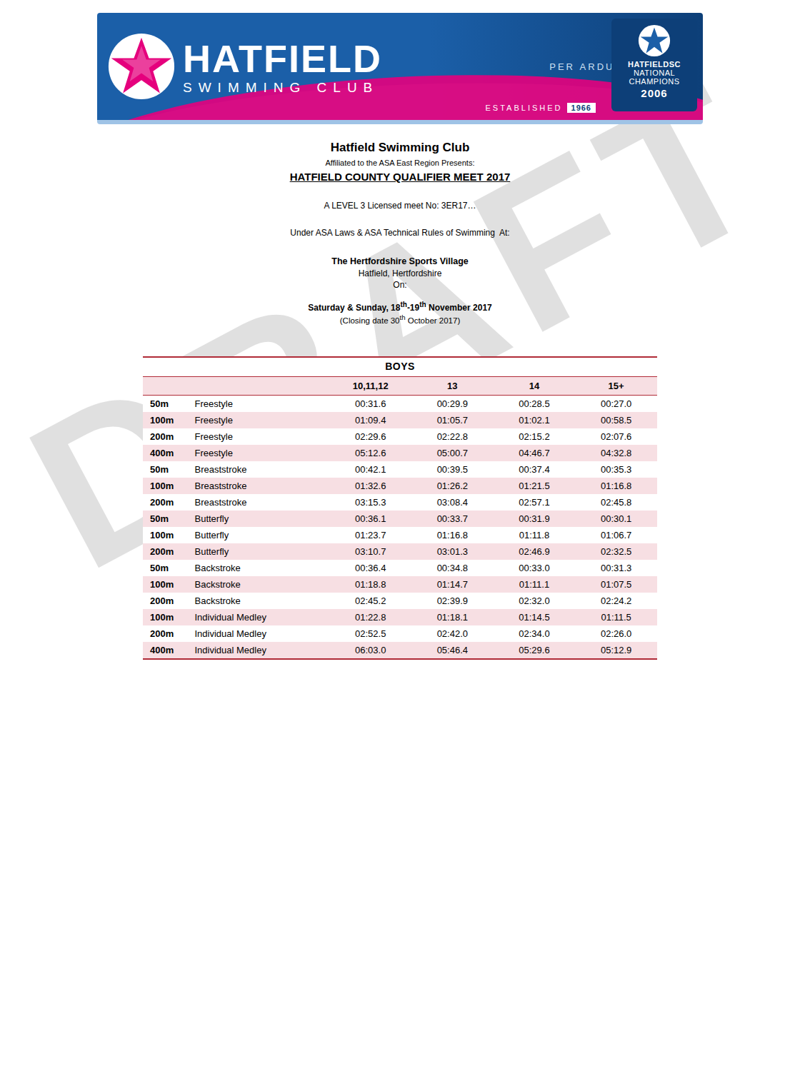DRAFT
HATFIELD
SWIMMING CLUB
PER ARDUA AD ALTA
ESTABLISHED 1966
HATFIELDSC
NATIONAL
CHAMPIONS
2006
Hatfield Swimming Club
Affiliated to the ASA East Region Presents:
HATFIELD COUNTY QUALIFIER MEET 2017
A LEVEL 3 Licensed meet No: 3ER17…
Under ASA Laws & ASA Technical Rules of Swimming At:
The Hertfordshire Sports Village
Hatfield, Hertfordshire
On:
Saturday & Sunday, 18th-19th November 2017
(Closing date 30th October 2017)
BOYS
| | | 10,11,12 | 13 | 14 | 15+ |
| --- | --- | --- | --- | --- | --- |
| 50m | Freestyle | 00:31.6 | 00:29.9 | 00:28.5 | 00:27.0 |
| 100m | Freestyle | 01:09.4 | 01:05.7 | 01:02.1 | 00:58.5 |
| 200m | Freestyle | 02:29.6 | 02:22.8 | 02:15.2 | 02:07.6 |
| 400m | Freestyle | 05:12.6 | 05:00.7 | 04:46.7 | 04:32.8 |
| 50m | Breaststroke | 00:42.1 | 00:39.5 | 00:37.4 | 00:35.3 |
| 100m | Breaststroke | 01:32.6 | 01:26.2 | 01:21.5 | 01:16.8 |
| 200m | Breaststroke | 03:15.3 | 03:08.4 | 02:57.1 | 02:45.8 |
| 50m | Butterfly | 00:36.1 | 00:33.7 | 00:31.9 | 00:30.1 |
| 100m | Butterfly | 01:23.7 | 01:16.8 | 01:11.8 | 01:06.7 |
| 200m | Butterfly | 03:10.7 | 03:01.3 | 02:46.9 | 02:32.5 |
| 50m | Backstroke | 00:36.4 | 00:34.8 | 00:33.0 | 00:31.3 |
| 100m | Backstroke | 01:18.8 | 01:14.7 | 01:11.1 | 01:07.5 |
| 200m | Backstroke | 02:45.2 | 02:39.9 | 02:32.0 | 02:24.2 |
| 100m | Individual Medley | 01:22.8 | 01:18.1 | 01:14.5 | 01:11.5 |
| 200m | Individual Medley | 02:52.5 | 02:42.0 | 02:34.0 | 02:26.0 |
| 400m | Individual Medley | 06:03.0 | 05:46.4 | 05:29.6 | 05:12.9 |